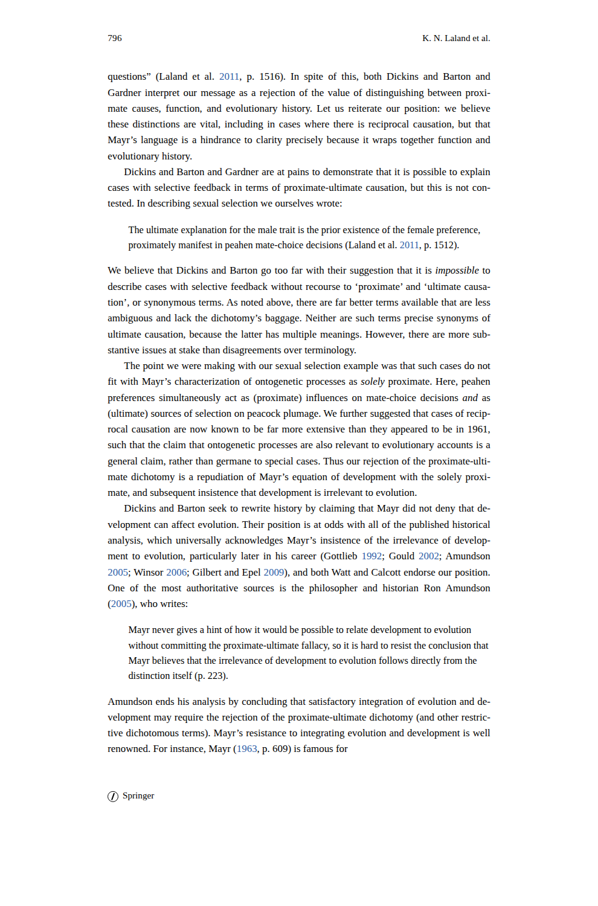796 K. N. Laland et al.
questions” (Laland et al. 2011, p. 1516). In spite of this, both Dickins and Barton and Gardner interpret our message as a rejection of the value of distinguishing between proximate causes, function, and evolutionary history. Let us reiterate our position: we believe these distinctions are vital, including in cases where there is reciprocal causation, but that Mayr’s language is a hindrance to clarity precisely because it wraps together function and evolutionary history.
Dickins and Barton and Gardner are at pains to demonstrate that it is possible to explain cases with selective feedback in terms of proximate-ultimate causation, but this is not contested. In describing sexual selection we ourselves wrote:
The ultimate explanation for the male trait is the prior existence of the female preference, proximately manifest in peahen mate-choice decisions (Laland et al. 2011, p. 1512).
We believe that Dickins and Barton go too far with their suggestion that it is impossible to describe cases with selective feedback without recourse to ‘proximate’ and ‘ultimate causation’, or synonymous terms. As noted above, there are far better terms available that are less ambiguous and lack the dichotomy’s baggage. Neither are such terms precise synonyms of ultimate causation, because the latter has multiple meanings. However, there are more substantive issues at stake than disagreements over terminology.
The point we were making with our sexual selection example was that such cases do not fit with Mayr’s characterization of ontogenetic processes as solely proximate. Here, peahen preferences simultaneously act as (proximate) influences on mate-choice decisions and as (ultimate) sources of selection on peacock plumage. We further suggested that cases of reciprocal causation are now known to be far more extensive than they appeared to be in 1961, such that the claim that ontogenetic processes are also relevant to evolutionary accounts is a general claim, rather than germane to special cases. Thus our rejection of the proximate-ultimate dichotomy is a repudiation of Mayr’s equation of development with the solely proximate, and subsequent insistence that development is irrelevant to evolution.
Dickins and Barton seek to rewrite history by claiming that Mayr did not deny that development can affect evolution. Their position is at odds with all of the published historical analysis, which universally acknowledges Mayr’s insistence of the irrelevance of development to evolution, particularly later in his career (Gottlieb 1992; Gould 2002; Amundson 2005; Winsor 2006; Gilbert and Epel 2009), and both Watt and Calcott endorse our position. One of the most authoritative sources is the philosopher and historian Ron Amundson (2005), who writes:
Mayr never gives a hint of how it would be possible to relate development to evolution without committing the proximate-ultimate fallacy, so it is hard to resist the conclusion that Mayr believes that the irrelevance of development to evolution follows directly from the distinction itself (p. 223).
Amundson ends his analysis by concluding that satisfactory integration of evolution and development may require the rejection of the proximate-ultimate dichotomy (and other restrictive dichotomous terms). Mayr’s resistance to integrating evolution and development is well renowned. For instance, Mayr (1963, p. 609) is famous for
Springer